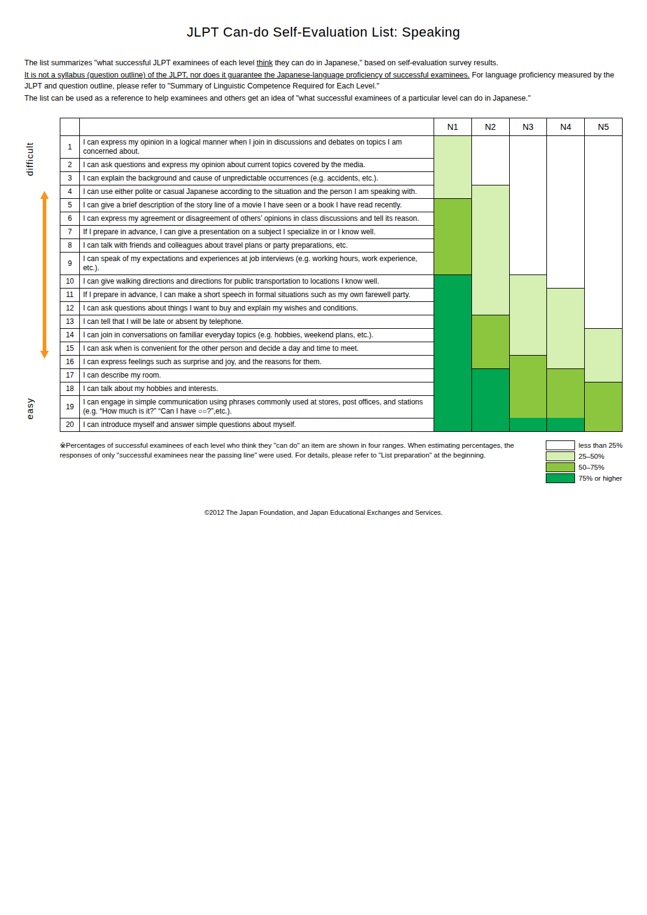JLPT Can-do Self-Evaluation List: Speaking
The list summarizes "what successful JLPT examinees of each level think they can do in Japanese," based on self-evaluation survey results.
It is not a syllabus (question outline) of the JLPT, nor does it guarantee the Japanese-language proficiency of successful examinees. For language proficiency measured by the JLPT and question outline, please refer to "Summary of Linguistic Competence Required for Each Level."
The list can be used as a reference to help examinees and others get an idea of "what successful examinees of a particular level can do in Japanese."
difficult
easy
| | | N1 | N2 | N3 | N4 | N5 |
| --- | --- | --- | --- | --- | --- | --- |
| 1 | I can express my opinion in a logical manner when I join in discussions and debates on topics I am concerned about. | | | | | |
| 2 | I can ask questions and express my opinion about current topics covered by the media. | | | | | |
| 3 | I can explain the background and cause of unpredictable occurrences (e.g. accidents, etc.). | | | | | |
| 4 | I can use either polite or casual Japanese according to the situation and the person I am speaking with. | | | | | |
| 5 | I can give a brief description of the story line of a movie I have seen or a book I have read recently. | | | | | |
| 6 | I can express my agreement or disagreement of others’ opinions in class discussions and tell its reason. | | | | | |
| 7 | If I prepare in advance, I can give a presentation on a subject I specialize in or I know well. | | | | | |
| 8 | I can talk with friends and colleagues about travel plans or party preparations, etc. | | | | | |
| 9 | I can speak of my expectations and experiences at job interviews (e.g. working hours, work experience, etc.). | | | | | |
| 10 | I can give walking directions and directions for public transportation to locations I know well. | | | | | |
| 11 | If I prepare in advance, I can make a short speech in formal situations such as my own farewell party. | | | | | |
| 12 | I can ask questions about things I want to buy and explain my wishes and conditions. | | | | | |
| 13 | I can tell that I will be late or absent by telephone. | | | | | |
| 14 | I can join in conversations on familiar everyday topics (e.g. hobbies, weekend plans, etc.). | | | | | |
| 15 | I can ask when is convenient for the other person and decide a day and time to meet. | | | | | |
| 16 | I can express feelings such as surprise and joy, and the reasons for them. | | | | | |
| 17 | I can describe my room. | | | | | |
| 18 | I can talk about my hobbies and interests. | | | | | |
| 19 | I can engage in simple communication using phrases commonly used at stores, post offices, and stations (e.g. “How much is it?” “Can I have ○○?”,etc.). | | | | | |
| 20 | I can introduce myself and answer simple questions about myself. | | | | | |
※Percentages of successful examinees of each level who think they "can do" an item are shown in four ranges. When estimating percentages, the responses of only "successful examinees near the passing line" were used. For details, please refer to "List preparation" at the beginning.
less than 25%
25–50%
50–75%
75% or higher
©2012 The Japan Foundation, and Japan Educational Exchanges and Services.